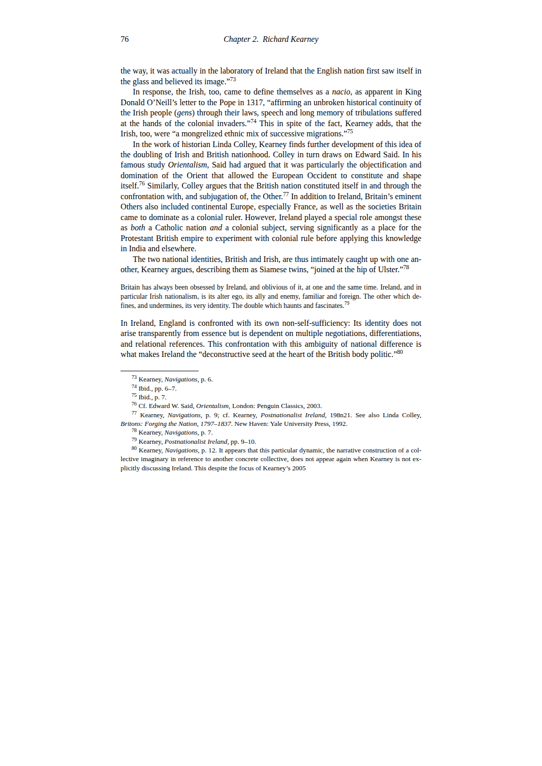76
Chapter 2. Richard Kearney
the way, it was actually in the laboratory of Ireland that the English nation first saw itself in the glass and believed its image.”73
In response, the Irish, too, came to define themselves as a nacio, as apparent in King Donald O’Neill’s letter to the Pope in 1317, “affirming an unbroken historical continuity of the Irish people (gens) through their laws, speech and long memory of tribulations suffered at the hands of the colonial invaders.”74 This in spite of the fact, Kearney adds, that the Irish, too, were “a mongrelized ethnic mix of successive migrations.”75
In the work of historian Linda Colley, Kearney finds further development of this idea of the doubling of Irish and British nationhood. Colley in turn draws on Edward Said. In his famous study Orientalism, Said had argued that it was particularly the objectification and domination of the Orient that allowed the European Occident to constitute and shape itself.76 Similarly, Colley argues that the British nation constituted itself in and through the confrontation with, and subjugation of, the Other.77 In addition to Ireland, Britain’s eminent Others also included continental Europe, especially France, as well as the societies Britain came to dominate as a colonial ruler. However, Ireland played a special role amongst these as both a Catholic nation and a colonial subject, serving significantly as a place for the Protestant British empire to experiment with colonial rule before applying this knowledge in India and elsewhere.
The two national identities, British and Irish, are thus intimately caught up with one another, Kearney argues, describing them as Siamese twins, “joined at the hip of Ulster.”78
Britain has always been obsessed by Ireland, and oblivious of it, at one and the same time. Ireland, and in particular Irish nationalism, is its alter ego, its ally and enemy, familiar and foreign. The other which defines, and undermines, its very identity. The double which haunts and fascinates.79
In Ireland, England is confronted with its own non-self-sufficiency: Its identity does not arise transparently from essence but is dependent on multiple negotiations, differentiations, and relational references. This confrontation with this ambiguity of national difference is what makes Ireland the “deconstructive seed at the heart of the British body politic.”80
73 Kearney, Navigations, p. 6.
74 Ibid., pp. 6–7.
75 Ibid., p. 7.
76 Cf. Edward W. Said, Orientalism, London: Penguin Classics, 2003.
77 Kearney, Navigations, p. 9; cf. Kearney, Postnationalist Ireland, 198n21. See also Linda Colley, Britons: Forging the Nation, 1797–1837. New Haven: Yale University Press, 1992.
78 Kearney, Navigations, p. 7.
79 Kearney, Postnationalist Ireland, pp. 9–10.
80 Kearney, Navigations, p. 12. It appears that this particular dynamic, the narrative construction of a collective imaginary in reference to another concrete collective, does not appear again when Kearney is not explicitly discussing Ireland. This despite the focus of Kearney’s 2005